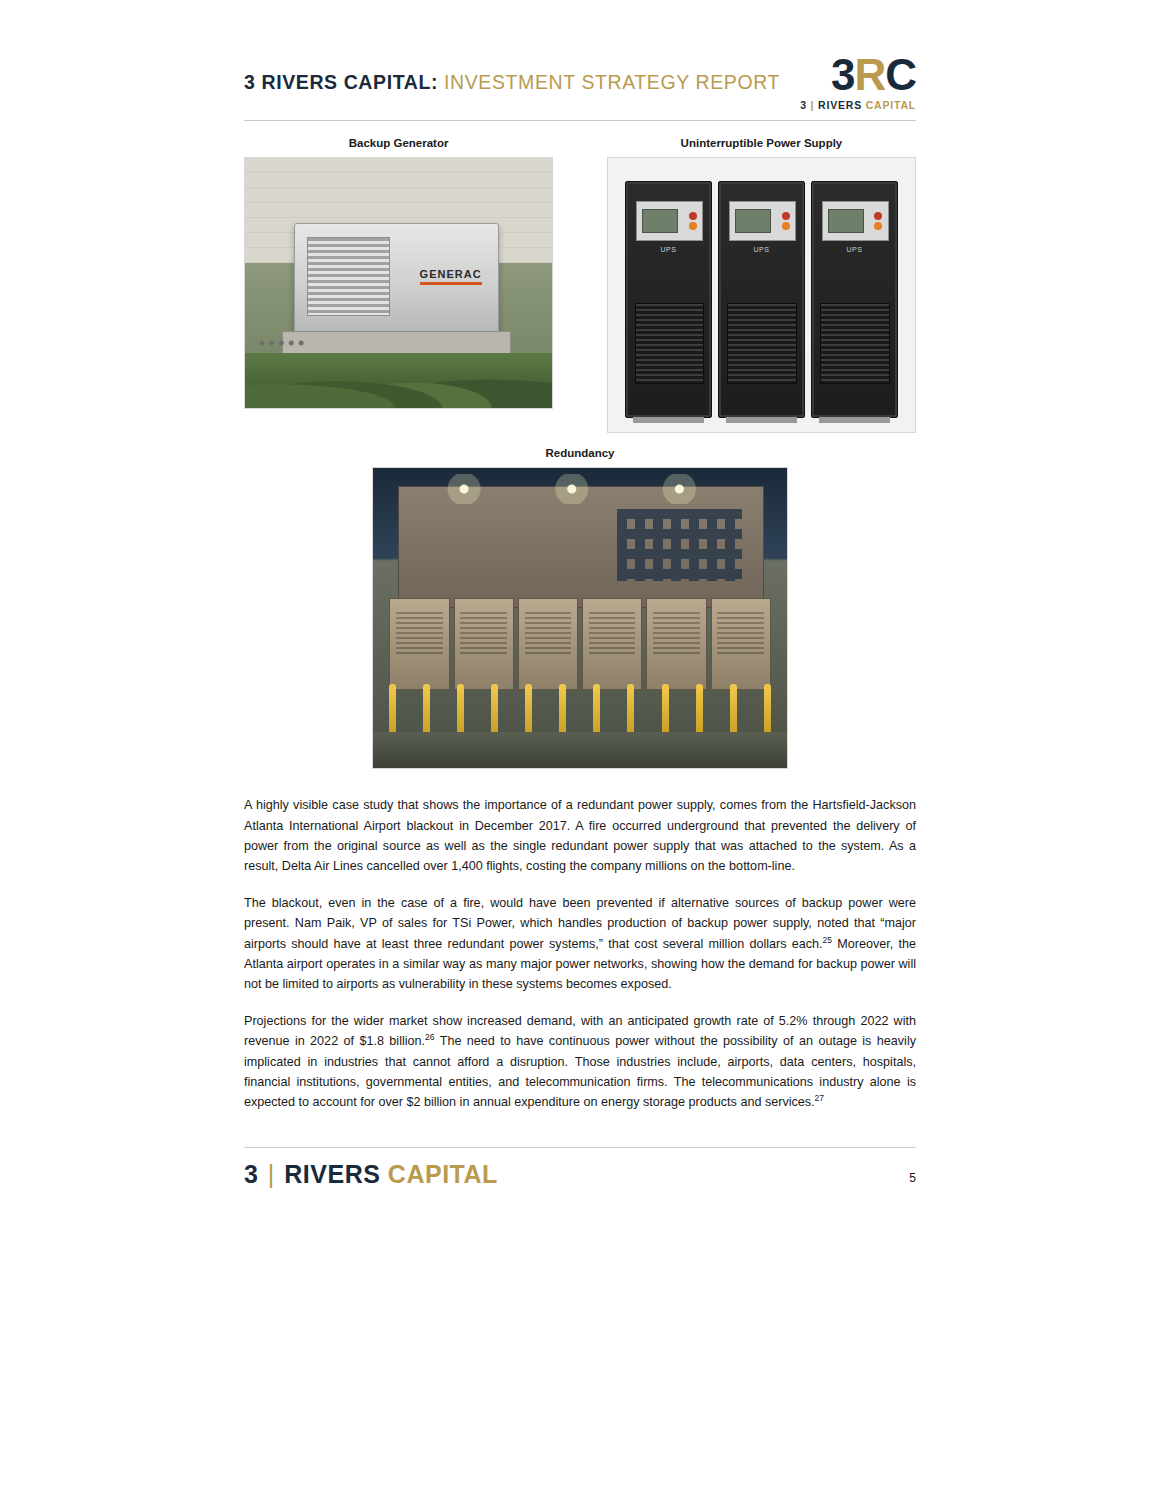3 RIVERS CAPITAL: INVESTMENT STRATEGY REPORT
3RC
3 | RIVERS CAPITAL
Backup Generator
GENERAC
Uninterruptible Power Supply
UPS
UPS
UPS
Redundancy
A highly visible case study that shows the importance of a redundant power supply, comes from the Hartsfield-Jackson Atlanta International Airport blackout in December 2017. A fire occurred underground that prevented the delivery of power from the original source as well as the single redundant power supply that was attached to the system. As a result, Delta Air Lines cancelled over 1,400 flights, costing the company millions on the bottom-line.
The blackout, even in the case of a fire, would have been prevented if alternative sources of backup power were present. Nam Paik, VP of sales for TSi Power, which handles production of backup power supply, noted that “major airports should have at least three redundant power systems,” that cost several million dollars each.25 Moreover, the Atlanta airport operates in a similar way as many major power networks, showing how the demand for backup power will not be limited to airports as vulnerability in these systems becomes exposed.
Projections for the wider market show increased demand, with an anticipated growth rate of 5.2% through 2022 with revenue in 2022 of $1.8 billion.26 The need to have continuous power without the possibility of an outage is heavily implicated in industries that cannot afford a disruption. Those industries include, airports, data centers, hospitals, financial institutions, governmental entities, and telecommunication firms. The telecommunications industry alone is expected to account for over $2 billion in annual expenditure on energy storage products and services.27
3 | RIVERS CAPITAL
5